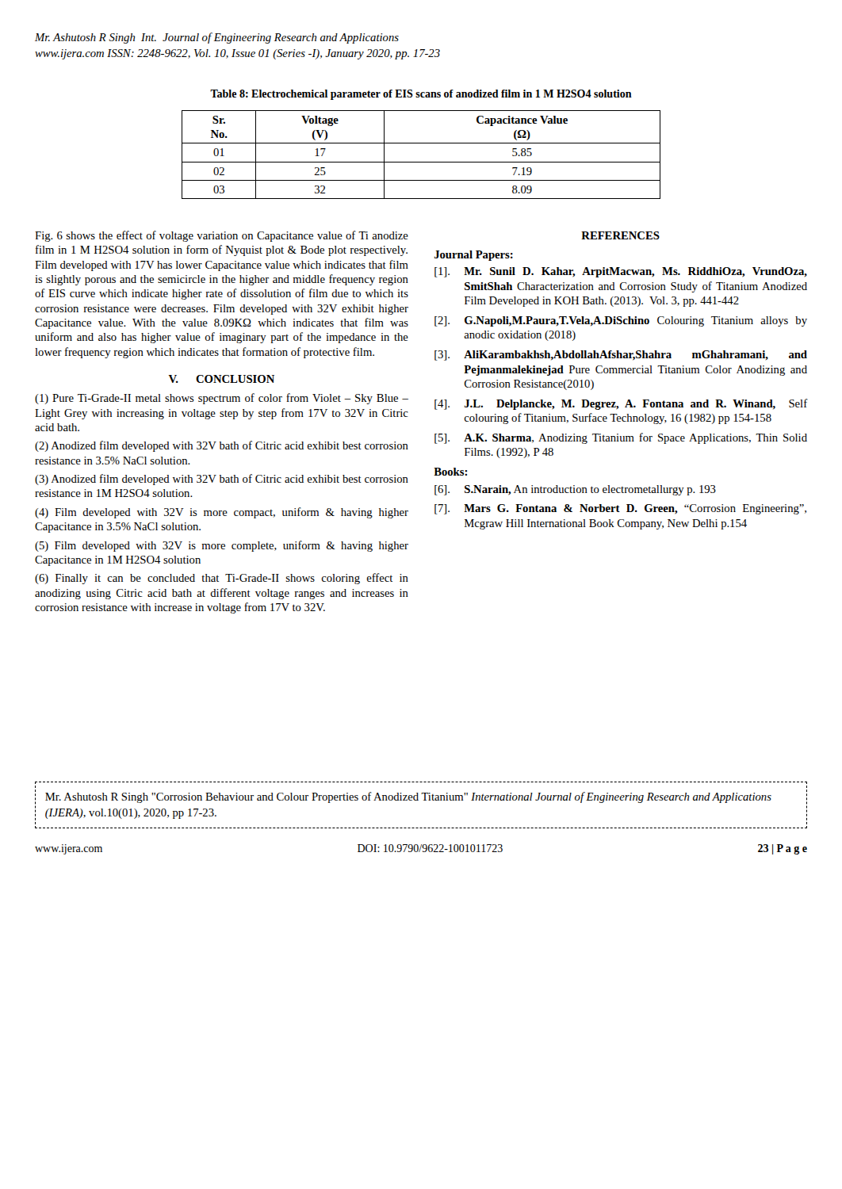Mr. Ashutosh R Singh Int. Journal of Engineering Research and Applications
www.ijera.com ISSN: 2248-9622, Vol. 10, Issue 01 (Series -I), January 2020, pp. 17-23
Table 8: Electrochemical parameter of EIS scans of anodized film in 1 M H2SO4 solution
| Sr. No. | Voltage (V) | Capacitance Value (Ω) |
| --- | --- | --- |
| 01 | 17 | 5.85 |
| 02 | 25 | 7.19 |
| 03 | 32 | 8.09 |
Fig. 6 shows the effect of voltage variation on Capacitance value of Ti anodize film in 1 M H2SO4 solution in form of Nyquist plot & Bode plot respectively. Film developed with 17V has lower Capacitance value which indicates that film is slightly porous and the semicircle in the higher and middle frequency region of EIS curve which indicate higher rate of dissolution of film due to which its corrosion resistance were decreases. Film developed with 32V exhibit higher Capacitance value. With the value 8.09KΩ which indicates that film was uniform and also has higher value of imaginary part of the impedance in the lower frequency region which indicates that formation of protective film.
V. CONCLUSION
(1) Pure Ti-Grade-II metal shows spectrum of color from Violet – Sky Blue – Light Grey with increasing in voltage step by step from 17V to 32V in Citric acid bath.
(2) Anodized film developed with 32V bath of Citric acid exhibit best corrosion resistance in 3.5% NaCl solution.
(3) Anodized film developed with 32V bath of Citric acid exhibit best corrosion resistance in 1M H2SO4 solution.
(4) Film developed with 32V is more compact, uniform & having higher Capacitance in 3.5% NaCl solution.
(5) Film developed with 32V is more complete, uniform & having higher Capacitance in 1M H2SO4 solution
(6) Finally it can be concluded that Ti-Grade-II shows coloring effect in anodizing using Citric acid bath at different voltage ranges and increases in corrosion resistance with increase in voltage from 17V to 32V.
REFERENCES
Journal Papers:
[1]. Mr. Sunil D. Kahar, ArpitMacwan, Ms. RiddhiOza, VrundOza, SmitShah Characterization and Corrosion Study of Titanium Anodized Film Developed in KOH Bath. (2013). Vol. 3, pp. 441-442
[2]. G.Napoli,M.Paura,T.Vela,A.DiSchino Colouring Titanium alloys by anodic oxidation (2018)
[3]. AliKarambakhsh,AbdollahAfshar,Shahra mGhahramani, and Pejmanmalekinejad Pure Commercial Titanium Color Anodizing and Corrosion Resistance(2010)
[4]. J.L. Delplancke, M. Degrez, A. Fontana and R. Winand, Self colouring of Titanium, Surface Technology, 16 (1982) pp 154-158
[5]. A.K. Sharma, Anodizing Titanium for Space Applications, Thin Solid Films. (1992), P 48
Books:
[6]. S.Narain, An introduction to electrometallurgy p. 193
[7]. Mars G. Fontana & Norbert D. Green, “Corrosion Engineering”, Mcgraw Hill International Book Company, New Delhi p.154
Mr. Ashutosh R Singh "Corrosion Behaviour and Colour Properties of Anodized Titanium" International Journal of Engineering Research and Applications (IJERA), vol.10(01), 2020, pp 17-23.
www.ijera.com
DOI: 10.9790/9622-1001011723
23 | P a g e